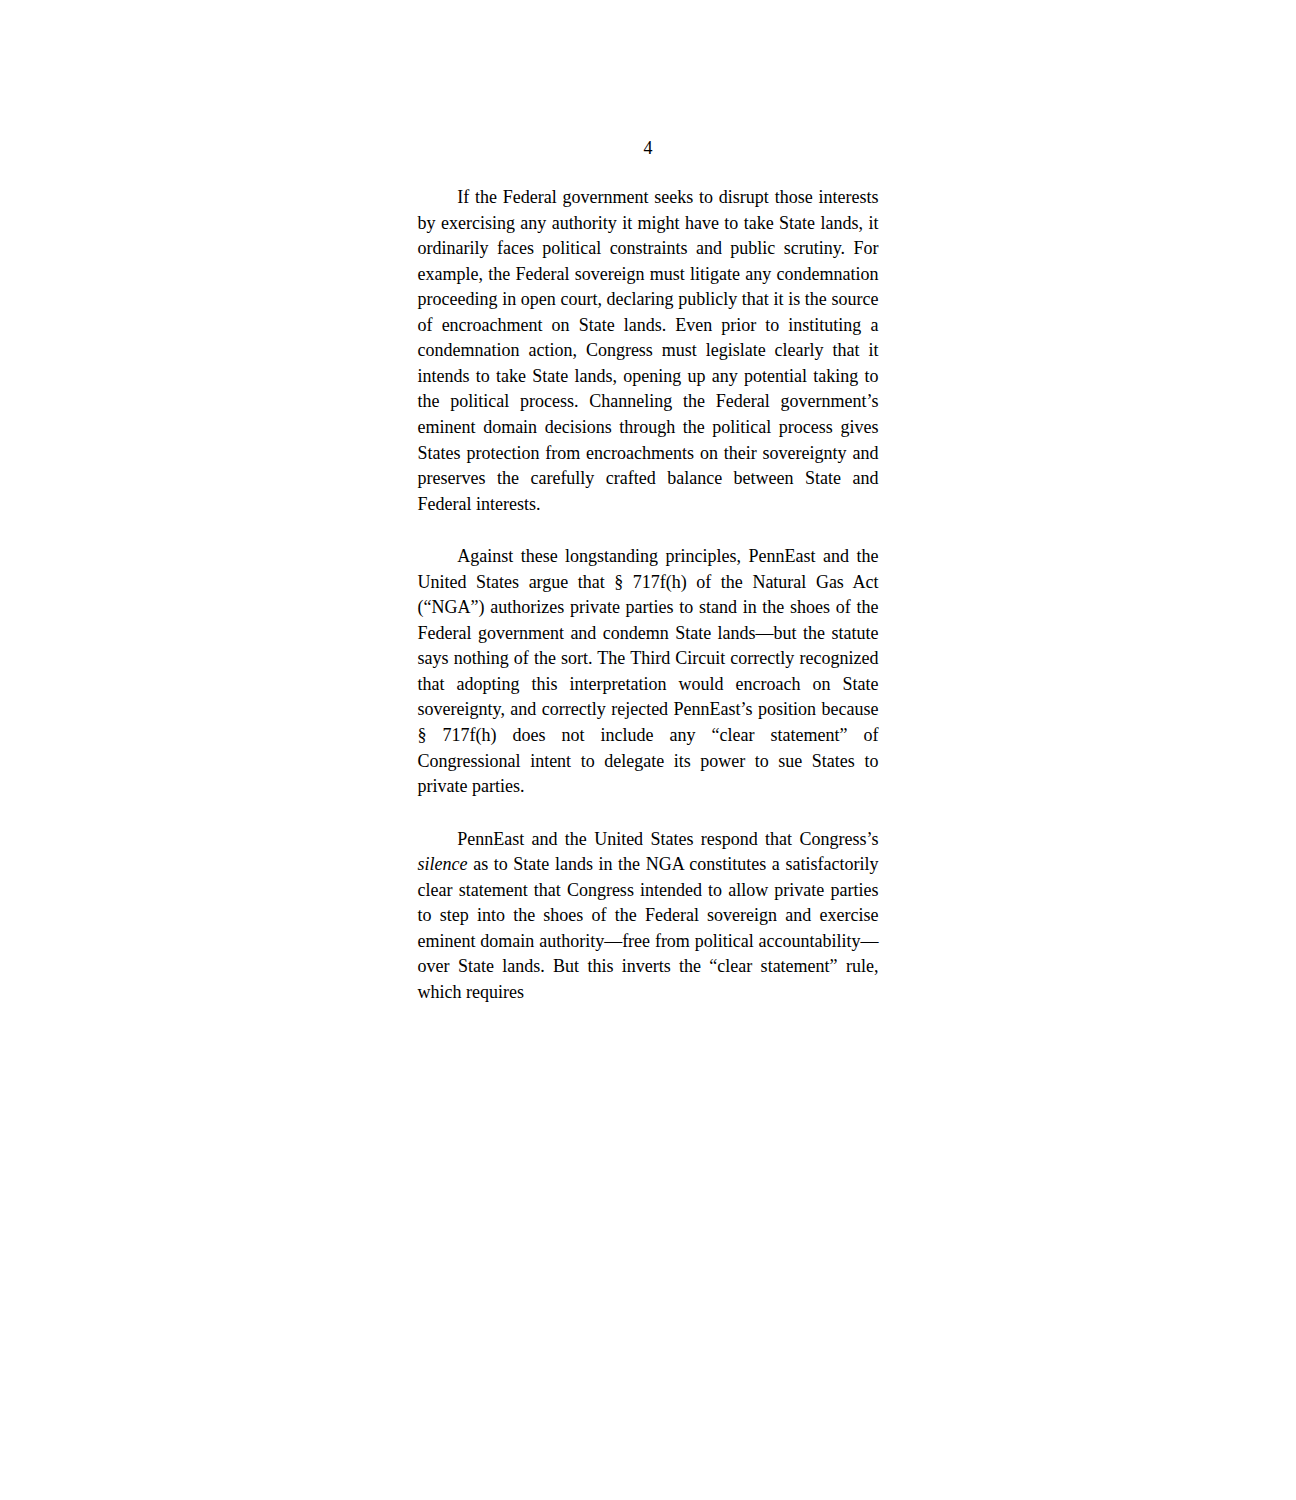4
If the Federal government seeks to disrupt those interests by exercising any authority it might have to take State lands, it ordinarily faces political constraints and public scrutiny. For example, the Federal sovereign must litigate any condemnation proceeding in open court, declaring publicly that it is the source of encroachment on State lands. Even prior to instituting a condemnation action, Congress must legislate clearly that it intends to take State lands, opening up any potential taking to the political process. Channeling the Federal government’s eminent domain decisions through the political process gives States protection from encroachments on their sovereignty and preserves the carefully crafted balance between State and Federal interests.
Against these longstanding principles, PennEast and the United States argue that § 717f(h) of the Natural Gas Act (“NGA”) authorizes private parties to stand in the shoes of the Federal government and condemn State lands—but the statute says nothing of the sort. The Third Circuit correctly recognized that adopting this interpretation would encroach on State sovereignty, and correctly rejected PennEast’s position because § 717f(h) does not include any “clear statement” of Congressional intent to delegate its power to sue States to private parties.
PennEast and the United States respond that Congress’s silence as to State lands in the NGA constitutes a satisfactorily clear statement that Congress intended to allow private parties to step into the shoes of the Federal sovereign and exercise eminent domain authority—free from political accountability—over State lands. But this inverts the “clear statement” rule, which requires